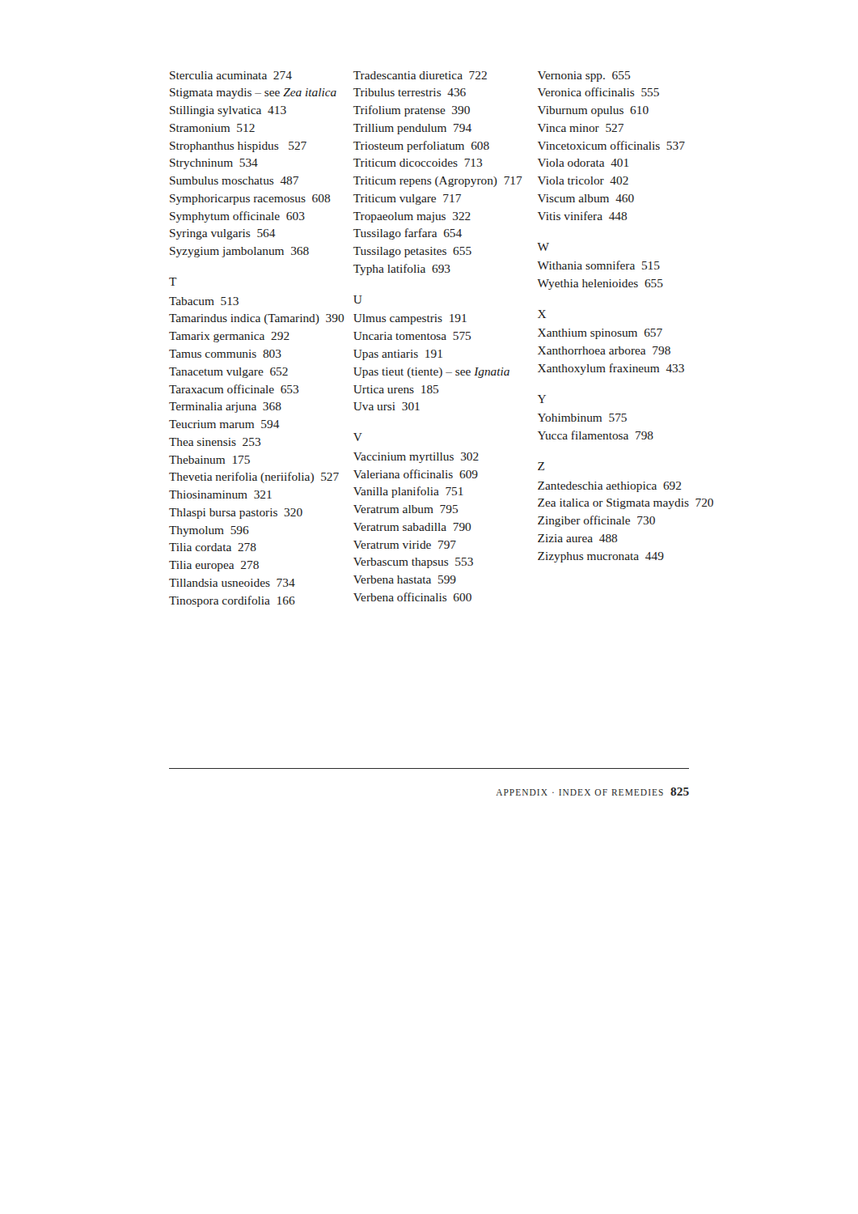Sterculia acuminata 274
Stigmata maydis – see Zea italica
Stillingia sylvatica 413
Stramonium 512
Strophanthus hispidus 527
Strychninum 534
Sumbulus moschatus 487
Symphoricarpus racemosus 608
Symphytum officinale 603
Syringa vulgaris 564
Syzygium jambolanum 368
T
Tabacum 513
Tamarindus indica (Tamarind) 390
Tamarix germanica 292
Tamus communis 803
Tanacetum vulgare 652
Taraxacum officinale 653
Terminalia arjuna 368
Teucrium marum 594
Thea sinensis 253
Thebainum 175
Thevetia nerifolia (neriifolia) 527
Thiosinaminum 321
Thlaspi bursa pastoris 320
Thymolum 596
Tilia cordata 278
Tilia europea 278
Tillandsia usneoides 734
Tinospora cordifolia 166
Tradescantia diuretica 722
Tribulus terrestris 436
Trifolium pratense 390
Trillium pendulum 794
Triosteum perfoliatum 608
Triticum dicoccoides 713
Triticum repens (Agropyron) 717
Triticum vulgare 717
Tropaeolum majus 322
Tussilago farfara 654
Tussilago petasites 655
Typha latifolia 693
U
Ulmus campestris 191
Uncaria tomentosa 575
Upas antiaris 191
Upas tieut (tiente) – see Ignatia
Urtica urens 185
Uva ursi 301
V
Vaccinium myrtillus 302
Valeriana officinalis 609
Vanilla planifolia 751
Veratrum album 795
Veratrum sabadilla 790
Veratrum viride 797
Verbascum thapsus 553
Verbena hastata 599
Verbena officinalis 600
Vernonia spp. 655
Veronica officinalis 555
Viburnum opulus 610
Vinca minor 527
Vincetoxicum officinalis 537
Viola odorata 401
Viola tricolor 402
Viscum album 460
Vitis vinifera 448
W
Withania somnifera 515
Wyethia helenioides 655
X
Xanthium spinosum 657
Xanthorrhoea arborea 798
Xanthoxylum fraxineum 433
Y
Yohimbinum 575
Yucca filamentosa 798
Z
Zantedeschia aethiopica 692
Zea italica or Stigmata maydis 720
Zingiber officinale 730
Zizia aurea 488
Zizyphus mucronata 449
Appendix · Index of Remedies825